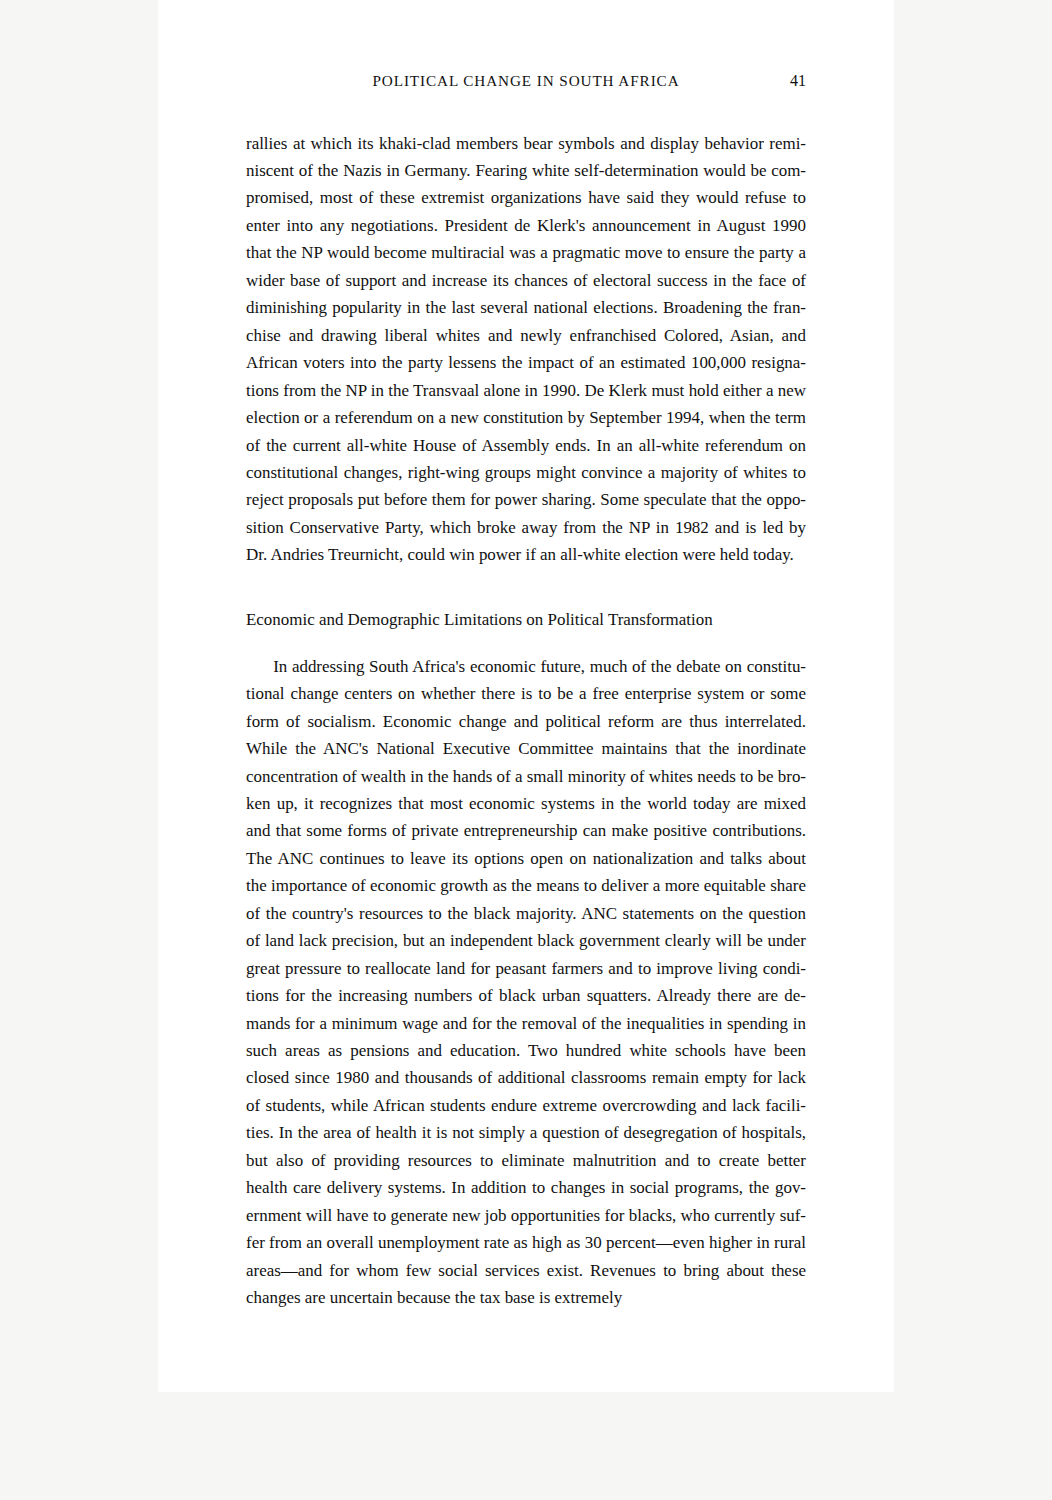Political Change in South Africa 41
rallies at which its khaki-clad members bear symbols and display behavior reminiscent of the Nazis in Germany. Fearing white self-determination would be compromised, most of these extremist organizations have said they would refuse to enter into any negotiations. President de Klerk's announcement in August 1990 that the NP would become multiracial was a pragmatic move to ensure the party a wider base of support and increase its chances of electoral success in the face of diminishing popularity in the last several national elections. Broadening the franchise and drawing liberal whites and newly enfranchised Colored, Asian, and African voters into the party lessens the impact of an estimated 100,000 resignations from the NP in the Transvaal alone in 1990. De Klerk must hold either a new election or a referendum on a new constitution by September 1994, when the term of the current all-white House of Assembly ends. In an all-white referendum on constitutional changes, right-wing groups might convince a majority of whites to reject proposals put before them for power sharing. Some speculate that the opposition Conservative Party, which broke away from the NP in 1982 and is led by Dr. Andries Treurnicht, could win power if an all-white election were held today.
Economic and Demographic Limitations on Political Transformation
In addressing South Africa's economic future, much of the debate on constitutional change centers on whether there is to be a free enterprise system or some form of socialism. Economic change and political reform are thus interrelated. While the ANC's National Executive Committee maintains that the inordinate concentration of wealth in the hands of a small minority of whites needs to be broken up, it recognizes that most economic systems in the world today are mixed and that some forms of private entrepreneurship can make positive contributions. The ANC continues to leave its options open on nationalization and talks about the importance of economic growth as the means to deliver a more equitable share of the country's resources to the black majority. ANC statements on the question of land lack precision, but an independent black government clearly will be under great pressure to reallocate land for peasant farmers and to improve living conditions for the increasing numbers of black urban squatters. Already there are demands for a minimum wage and for the removal of the inequalities in spending in such areas as pensions and education. Two hundred white schools have been closed since 1980 and thousands of additional classrooms remain empty for lack of students, while African students endure extreme overcrowding and lack facilities. In the area of health it is not simply a question of desegregation of hospitals, but also of providing resources to eliminate malnutrition and to create better health care delivery systems. In addition to changes in social programs, the government will have to generate new job opportunities for blacks, who currently suffer from an overall unemployment rate as high as 30 percent—even higher in rural areas—and for whom few social services exist. Revenues to bring about these changes are uncertain because the tax base is extremely